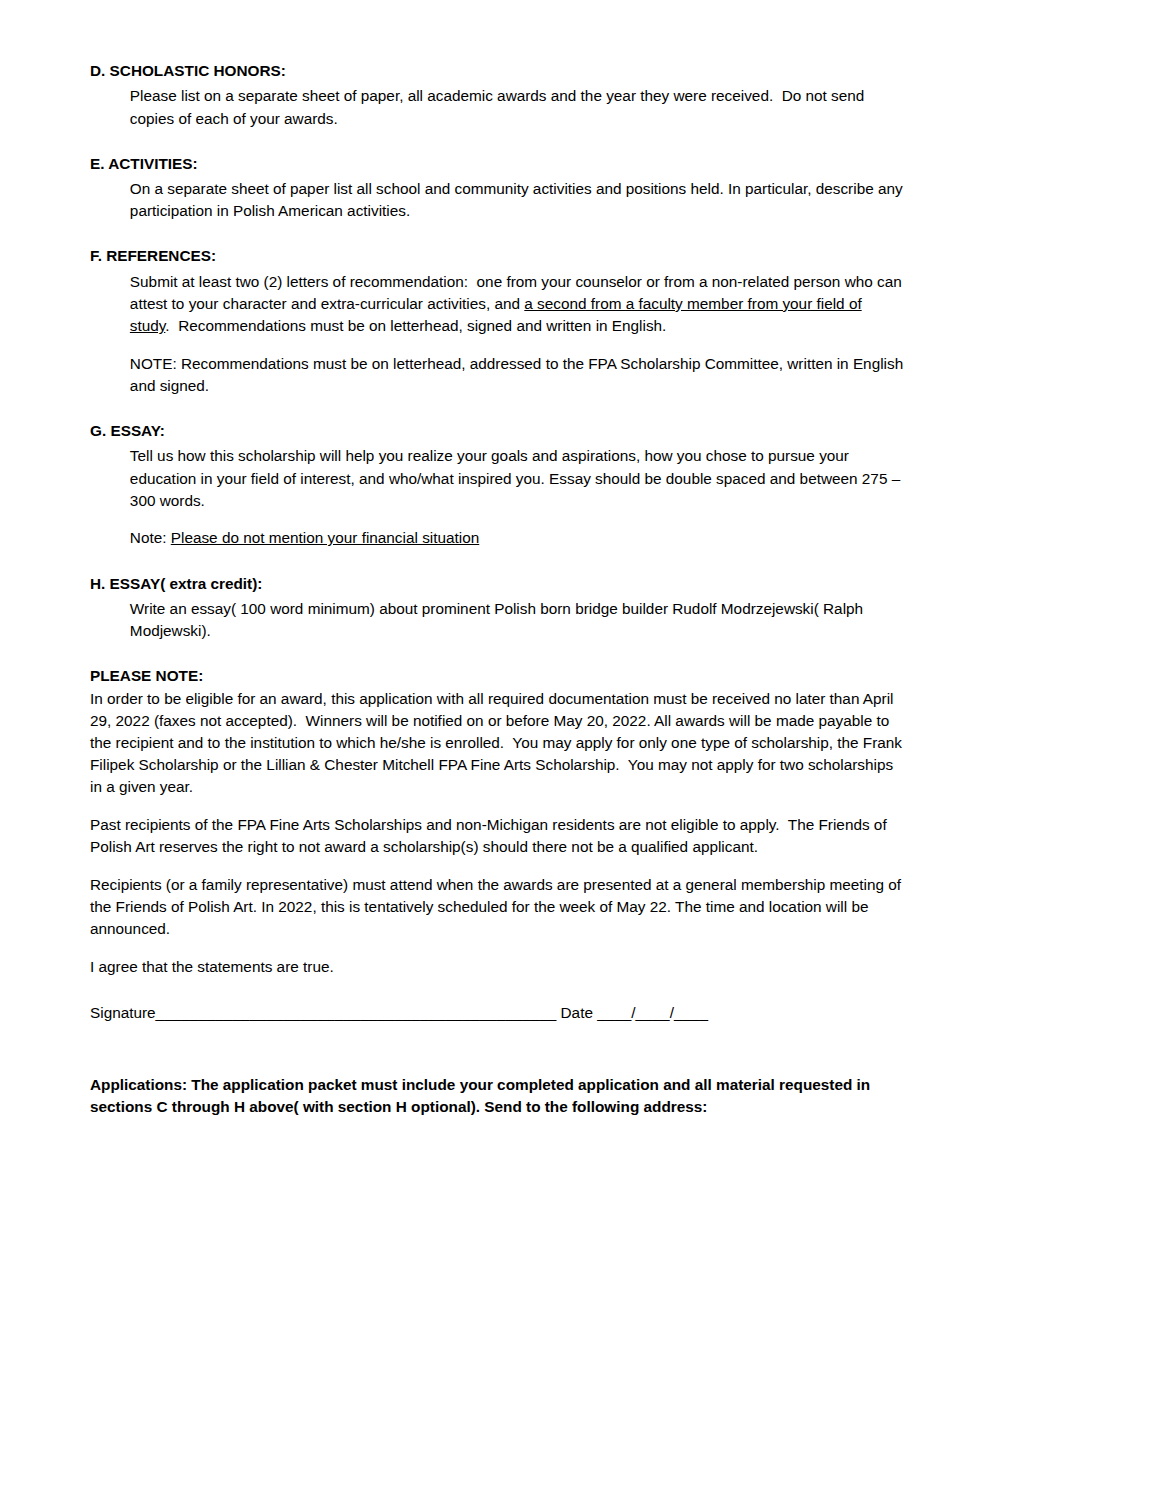D. SCHOLASTIC HONORS:
Please list on a separate sheet of paper, all academic awards and the year they were received. Do not send copies of each of your awards.
E. ACTIVITIES:
On a separate sheet of paper list all school and community activities and positions held. In particular, describe any participation in Polish American activities.
F. REFERENCES:
Submit at least two (2) letters of recommendation: one from your counselor or from a non-related person who can attest to your character and extra-curricular activities, and a second from a faculty member from your field of study. Recommendations must be on letterhead, signed and written in English.
NOTE: Recommendations must be on letterhead, addressed to the FPA Scholarship Committee, written in English and signed.
G. ESSAY:
Tell us how this scholarship will help you realize your goals and aspirations, how you chose to pursue your education in your field of interest, and who/what inspired you. Essay should be double spaced and between 275 – 300 words.
Note: Please do not mention your financial situation
H. ESSAY( extra credit):
Write an essay( 100 word minimum) about prominent Polish born bridge builder Rudolf Modrzejewski( Ralph Modjewski).
PLEASE NOTE:
In order to be eligible for an award, this application with all required documentation must be received no later than April 29, 2022 (faxes not accepted). Winners will be notified on or before May 20, 2022. All awards will be made payable to the recipient and to the institution to which he/she is enrolled. You may apply for only one type of scholarship, the Frank Filipek Scholarship or the Lillian & Chester Mitchell FPA Fine Arts Scholarship. You may not apply for two scholarships in a given year.
Past recipients of the FPA Fine Arts Scholarships and non-Michigan residents are not eligible to apply. The Friends of Polish Art reserves the right to not award a scholarship(s) should there not be a qualified applicant.
Recipients (or a family representative) must attend when the awards are presented at a general membership meeting of the Friends of Polish Art. In 2022, this is tentatively scheduled for the week of May 22. The time and location will be announced.
I agree that the statements are true.
Signature_______________________________________________ Date ____/____/____
Applications: The application packet must include your completed application and all material requested in sections C through H above( with section H optional). Send to the following address: